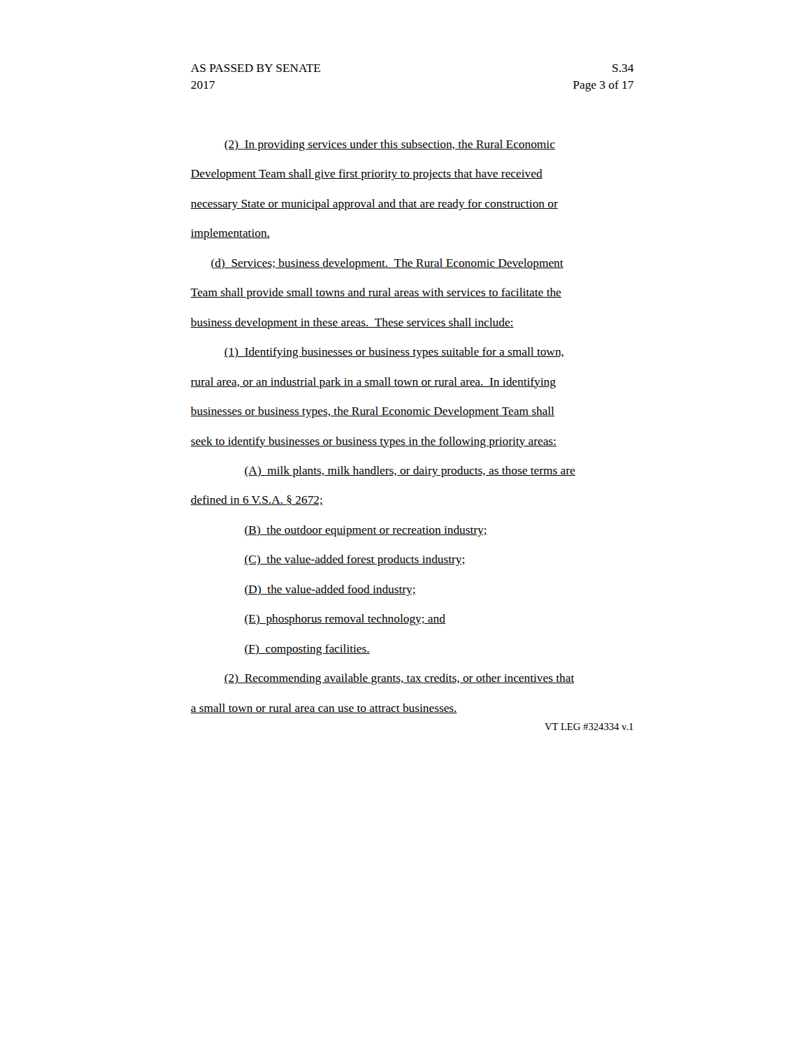AS PASSED BY SENATE
2017
S.34
Page 3 of 17
(2) In providing services under this subsection, the Rural Economic
Development Team shall give first priority to projects that have received
necessary State or municipal approval and that are ready for construction or
implementation.
(d) Services; business development. The Rural Economic Development
Team shall provide small towns and rural areas with services to facilitate the
business development in these areas. These services shall include:
(1) Identifying businesses or business types suitable for a small town,
rural area, or an industrial park in a small town or rural area. In identifying
businesses or business types, the Rural Economic Development Team shall
seek to identify businesses or business types in the following priority areas:
(A) milk plants, milk handlers, or dairy products, as those terms are
defined in 6 V.S.A. § 2672;
(B) the outdoor equipment or recreation industry;
(C) the value-added forest products industry;
(D) the value-added food industry;
(E) phosphorus removal technology; and
(F) composting facilities.
(2) Recommending available grants, tax credits, or other incentives that
a small town or rural area can use to attract businesses.
VT LEG #324334 v.1